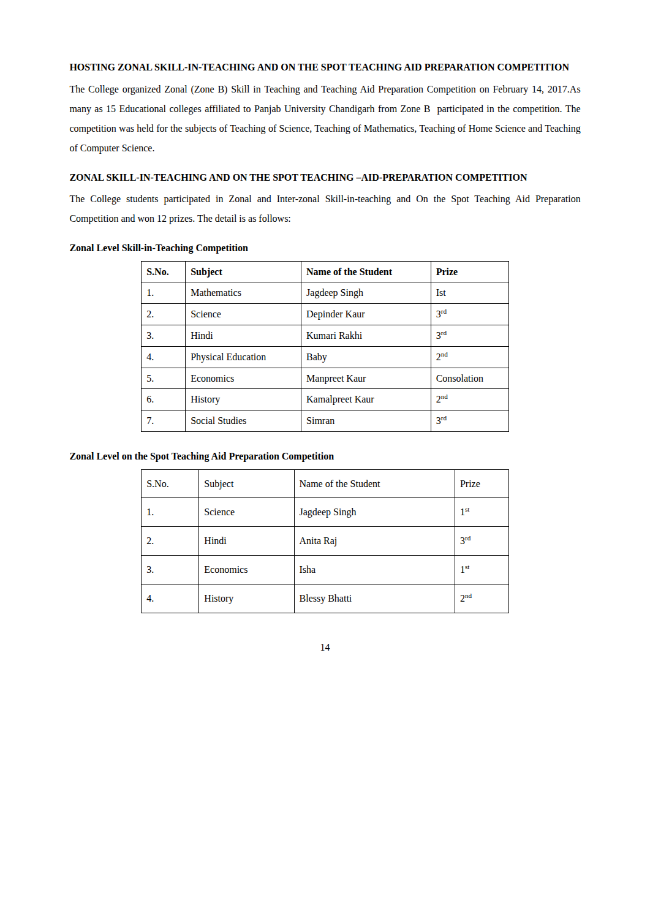HOSTING ZONAL SKILL-IN-TEACHING AND ON THE SPOT TEACHING AID PREPARATION COMPETITION
The College organized Zonal (Zone B) Skill in Teaching and Teaching Aid Preparation Competition on February 14, 2017.As many as 15 Educational colleges affiliated to Panjab University Chandigarh from Zone B participated in the competition. The competition was held for the subjects of Teaching of Science, Teaching of Mathematics, Teaching of Home Science and Teaching of Computer Science.
ZONAL SKILL-IN-TEACHING AND ON THE SPOT TEACHING –AID-PREPARATION COMPETITION
The College students participated in Zonal and Inter-zonal Skill-in-teaching and On the Spot Teaching Aid Preparation Competition and won 12 prizes. The detail is as follows:
Zonal Level Skill-in-Teaching Competition
| S.No. | Subject | Name of the Student | Prize |
| --- | --- | --- | --- |
| 1. | Mathematics | Jagdeep Singh | Ist |
| 2. | Science | Depinder Kaur | 3 rd |
| 3. | Hindi | Kumari Rakhi | 3 rd |
| 4. | Physical Education | Baby | 2 nd |
| 5. | Economics | Manpreet Kaur | Consolation |
| 6. | History | Kamalpreet Kaur | 2 nd |
| 7. | Social Studies | Simran | 3 rd |
Zonal Level on the Spot Teaching Aid Preparation Competition
| S.No. | Subject | Name of the Student | Prize |
| --- | --- | --- | --- |
| 1. | Science | Jagdeep Singh | 1 st |
| 2. | Hindi | Anita Raj | 3 rd |
| 3. | Economics | Isha | 1 st |
| 4. | History | Blessy Bhatti | 2 nd |
14